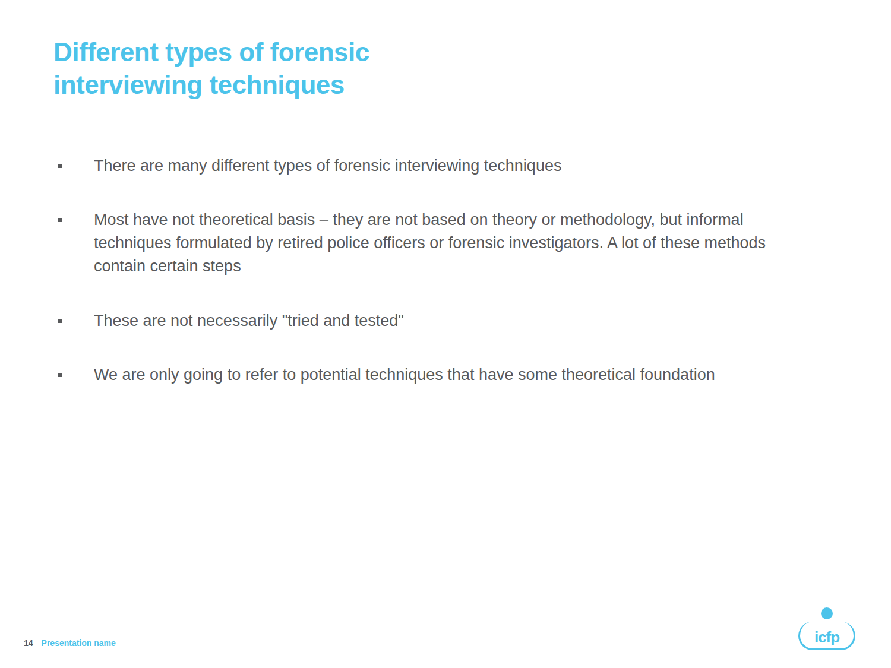Different types of forensic interviewing techniques
There are many different types of forensic interviewing techniques
Most have not theoretical basis – they are not based on theory or methodology, but informal techniques formulated by retired police officers or forensic investigators. A lot of these methods contain certain steps
These are not necessarily "tried and tested"
We are only going to refer to potential techniques that have some theoretical foundation
14 Presentation name
icfp